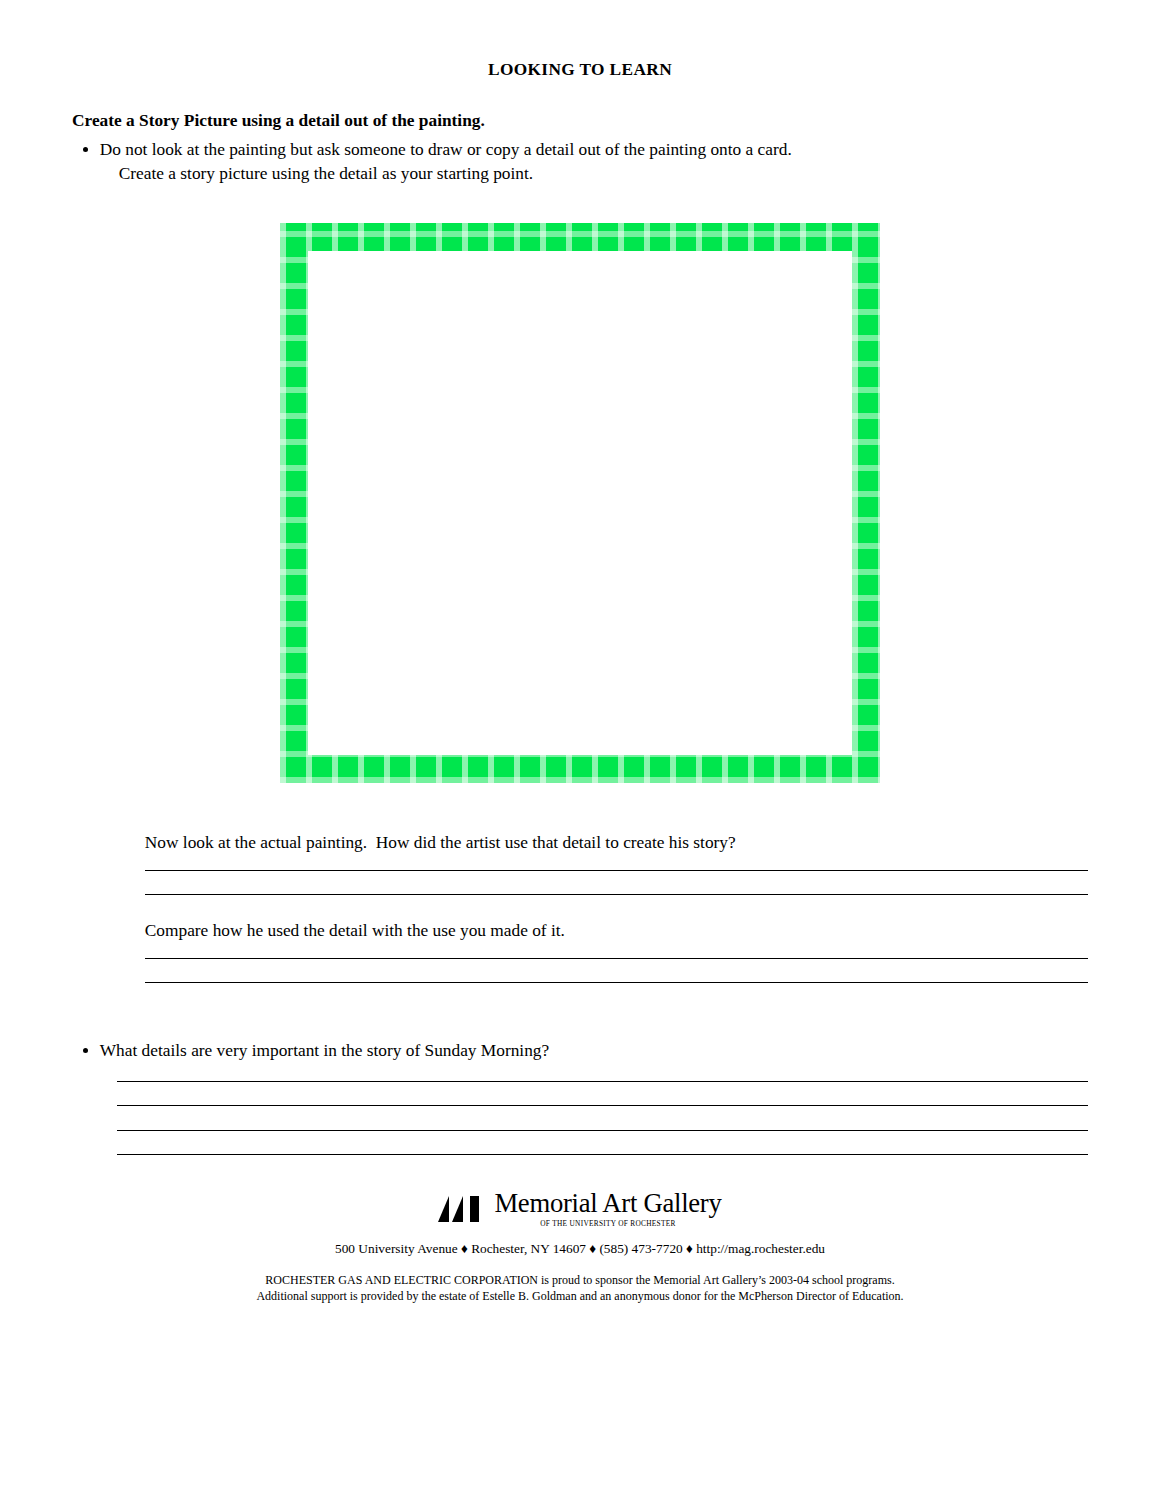LOOKING TO LEARN
Create a Story Picture using a detail out of the painting.
Do not look at the painting but ask someone to draw or copy a detail out of the painting onto a card.
Create a story picture using the detail as your starting point.
Now look at the actual painting. How did the artist use that detail to create his story?
Compare how he used the detail with the use you made of it.
What details are very important in the story of Sunday Morning?
Memorial Art Gallery
OF THE UNIVERSITY OF ROCHESTER
500 University Avenue ♦ Rochester, NY 14607 ♦ (585) 473-7720 ♦ http://mag.rochester.edu
ROCHESTER GAS AND ELECTRIC CORPORATION is proud to sponsor the Memorial Art Gallery’s 2003-04 school programs.
Additional support is provided by the estate of Estelle B. Goldman and an anonymous donor for the McPherson Director of Education.